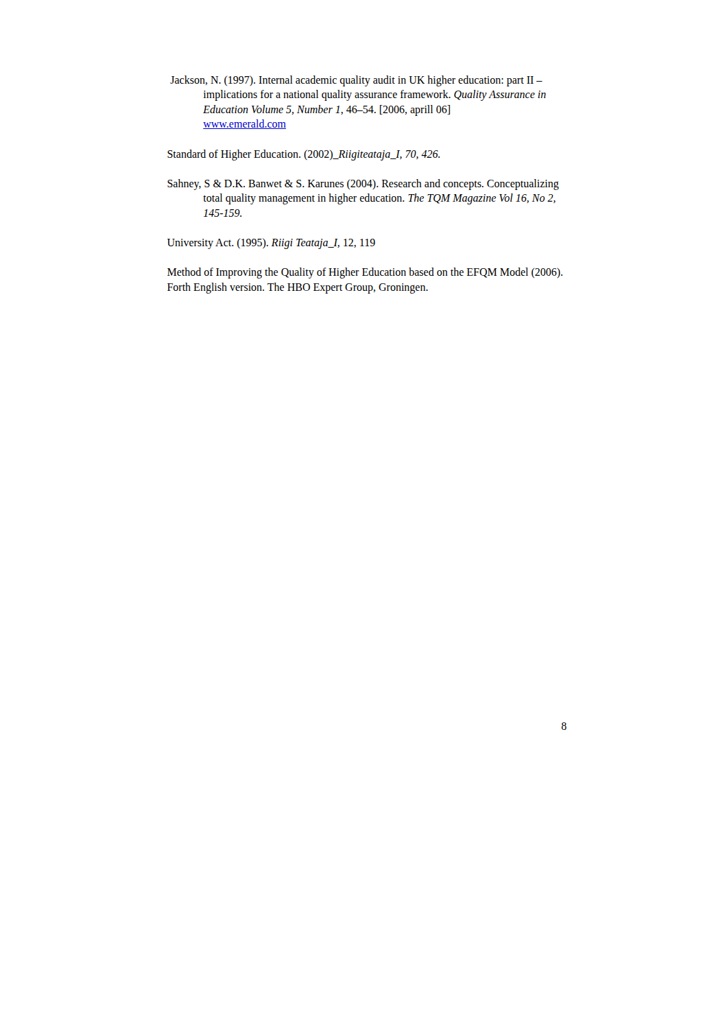Jackson, N. (1997). Internal academic quality audit in UK higher education: part II – implications for a national quality assurance framework. Quality Assurance in Education Volume 5, Number 1, 46–54. [2006, aprill 06]
www.emerald.com
Standard of Higher Education. (2002)_Riigiteataja_I, 70, 426.
Sahney, S & D.K. Banwet & S. Karunes (2004). Research and concepts. Conceptualizing total quality management in higher education. The TQM Magazine Vol 16, No 2, 145-159.
University Act. (1995). Riigi Teataja_I, 12, 119
Method of Improving the Quality of Higher Education based on the EFQM Model (2006).
Forth English version. The HBO Expert Group, Groningen.
8